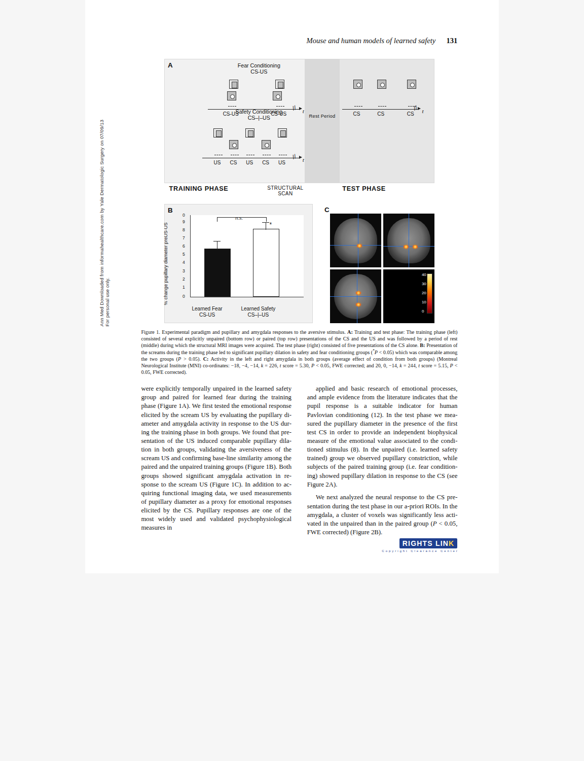Ann Med Downloaded from informahealthcare.com by Yale Dermatologic Surgery on 07/09/13
For personal use only.
Mouse and human models of learned safety 131
A
Fear Conditioning
CS-US
Safety Conditioning
CS–|–US
Rest Period
CS-US
CS-US
//
t
US
CS
US
CS
US
//
t
CS
CS
CS
//
t
TRAINING PHASE
STRUCTURAL
SCAN
TEST PHASE
B
% change pupillary diameter preUS-US
0
1
2
3
4
5
6
7
8
9
0
*
*
n.s.
Learned Fear
CS-US
Learned Safety
CS–|–US
C
403020100
Figure 1. Experimental paradigm and pupillary and amygdala responses to the aversive stimulus. A: Training and test phase: The training phase (left) consisted of several explicitly unpaired (bottom row) or paired (top row) presentations of the CS and the US and was followed by a period of rest (middle) during which the structural MRI images were acquired. The test phase (right) consisted of five presentations of the CS alone. B: Presentation of the screams during the training phase led to significant pupillary dilation in safety and fear conditioning groups (*P < 0.05) which was comparable among the two groups (P > 0.05). C: Activity in the left and right amygdala in both groups (average effect of condition from both groups) (Montreal Neurological Institute (MNI) co-ordinates: −18, −4, −14, k = 226, t score = 5.30, P < 0.05, FWE corrected; and 20, 0, −14, k = 244, t score = 5.15, P < 0.05, FWE corrected).
were explicitly temporally unpaired in the learned safety group and paired for learned fear during the training phase (Figure 1A). We first tested the emotional response elicited by the scream US by evaluating the pupillary diameter and amygdala activity in response to the US during the training phase in both groups. We found that presentation of the US induced comparable pupillary dilation in both groups, validating the aversiveness of the scream US and confirming base-line similarity among the paired and the unpaired training groups (Figure 1B). Both groups showed significant amygdala activation in response to the scream US (Figure 1C). In addition to acquiring functional imaging data, we used measurements of pupillary diameter as a proxy for emotional responses elicited by the CS. Pupillary responses are one of the most widely used and validated psychophysiological measures in
applied and basic research of emotional processes, and ample evidence from the literature indicates that the pupil response is a suitable indicator for human Pavlovian conditioning (12). In the test phase we measured the pupillary diameter in the presence of the first test CS in order to provide an independent biophysical measure of the emotional value associated to the conditioned stimulus (8). In the unpaired (i.e. learned safety trained) group we observed pupillary constriction, while subjects of the paired training group (i.e. fear conditioning) showed pupillary dilation in response to the CS (see Figure 2A).
We next analyzed the neural response to the CS presentation during the test phase in our a-priori ROIs. In the amygdala, a cluster of voxels was significantly less activated in the unpaired than in the paired group (P < 0.05, FWE corrected) (Figure 2B).
RIGHTS LINK
C o p y r i g h t C l e a r a n c e C e n t e r